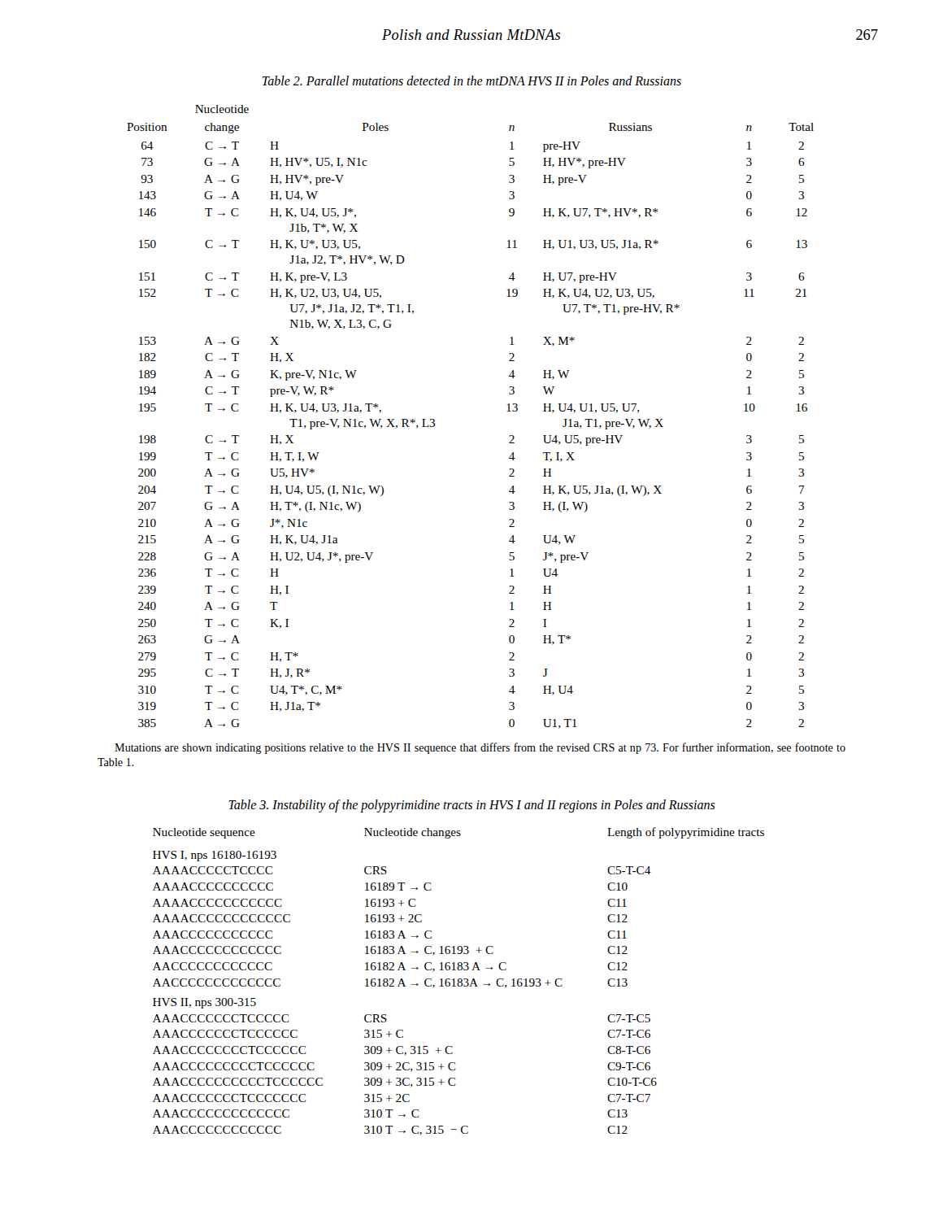Polish and Russian MtDNAs
267
Table 2. Parallel mutations detected in the mtDNA HVS II in Poles and Russians
| | Nucleotide | | | | | |
| --- | --- | --- | --- | --- | --- | --- |
| Position | change | Poles | n | Russians | n | Total |
| 64 | C → T | H | 1 | pre-HV | 1 | 2 |
| 73 | G → A | H, HV*, U5, I, N1c | 5 | H, HV*, pre-HV | 3 | 6 |
| 93 | A → G | H, HV*, pre-V | 3 | H, pre-V | 2 | 5 |
| 143 | G → A | H, U4, W | 3 | | 0 | 3 |
| 146 | T → C | H, K, U4, U5, J*, J1b, T*, W, X | 9 | H, K, U7, T*, HV*, R* | 6 | 12 |
| 150 | C → T | H, K, U*, U3, U5, J1a, J2, T*, HV*, W, D | 11 | H, U1, U3, U5, J1a, R* | 6 | 13 |
| 151 | C → T | H, K, pre-V, L3 | 4 | H, U7, pre-HV | 3 | 6 |
| 152 | T → C | H, K, U2, U3, U4, U5, U7, J*, J1a, J2, T*, T1, I, N1b, W, X, L3, C, G | 19 | H, K, U4, U2, U3, U5, U7, T*, T1, pre-HV, R* | 11 | 21 |
| 153 | A → G | X | 1 | X, M* | 2 | 2 |
| 182 | C → T | H, X | 2 | | 0 | 2 |
| 189 | A → G | K, pre-V, N1c, W | 4 | H, W | 2 | 5 |
| 194 | C → T | pre-V, W, R* | 3 | W | 1 | 3 |
| 195 | T → C | H, K, U4, U3, J1a, T*, T1, pre-V, N1c, W, X, R*, L3 | 13 | H, U4, U1, U5, U7, J1a, T1, pre-V, W, X | 10 | 16 |
| 198 | C → T | H, X | 2 | U4, U5, pre-HV | 3 | 5 |
| 199 | T → C | H, T, I, W | 4 | T, I, X | 3 | 5 |
| 200 | A → G | U5, HV* | 2 | H | 1 | 3 |
| 204 | T → C | H, U4, U5, (I, N1c, W) | 4 | H, K, U5, J1a, (I, W), X | 6 | 7 |
| 207 | G → A | H, T*, (I, N1c, W) | 3 | H, (I, W) | 2 | 3 |
| 210 | A → G | J*, N1c | 2 | | 0 | 2 |
| 215 | A → G | H, K, U4, J1a | 4 | U4, W | 2 | 5 |
| 228 | G → A | H, U2, U4, J*, pre-V | 5 | J*, pre-V | 2 | 5 |
| 236 | T → C | H | 1 | U4 | 1 | 2 |
| 239 | T → C | H, I | 2 | H | 1 | 2 |
| 240 | A → G | T | 1 | H | 1 | 2 |
| 250 | T → C | K, I | 2 | I | 1 | 2 |
| 263 | G → A | | 0 | H, T* | 2 | 2 |
| 279 | T → C | H, T* | 2 | | 0 | 2 |
| 295 | C → T | H, J, R* | 3 | J | 1 | 3 |
| 310 | T → C | U4, T*, C, M* | 4 | H, U4 | 2 | 5 |
| 319 | T → C | H, J1a, T* | 3 | | 0 | 3 |
| 385 | A → G | | 0 | U1, T1 | 2 | 2 |
Mutations are shown indicating positions relative to the HVS II sequence that differs from the revised CRS at np 73. For further information, see footnote to Table 1.
Table 3. Instability of the polypyrimidine tracts in HVS I and II regions in Poles and Russians
| Nucleotide sequence | Nucleotide changes | Length of polypyrimidine tracts |
| --- | --- | --- |
| HVS I, nps 16180-16193 |
| AAAACCCCCTCCCC | CRS | C5-T-C4 |
| AAAACCCCCCCCCC | 16189 T → C | C10 |
| AAAACCCCCCCCCCC | 16193 + C | C11 |
| AAAACCCCCCCCCCCC | 16193 + 2C | C12 |
| AAACCCCCCCCCCC | 16183 A → C | C11 |
| AAACCCCCCCCCCCC | 16183 A → C, 16193 + C | C12 |
| AACCCCCCCCCCCC | 16182 A → C, 16183 A → C | C12 |
| AACCCCCCCCCCCCC | 16182 A → C, 16183A → C, 16193 + C | C13 |
| HVS II, nps 300-315 |
| AAACCCCCCCTCCCCC | CRS | C7-T-C5 |
| AAACCCCCCCTCCCCCC | 315 + C | C7-T-C6 |
| AAACCCCCCCCTCCCCCC | 309 + C, 315 + C | C8-T-C6 |
| AAACCCCCCCCCTCCCCCC | 309 + 2C, 315 + C | C9-T-C6 |
| AAACCCCCCCCCCTCCCCCC | 309 + 3C, 315 + C | C10-T-C6 |
| AAACCCCCCCTCCCCCCC | 315 + 2C | C7-T-C7 |
| AAACCCCCCCCCCCCC | 310 T → C | C13 |
| AAACCCCCCCCCCCC | 310 T → C, 315 − C | C12 |